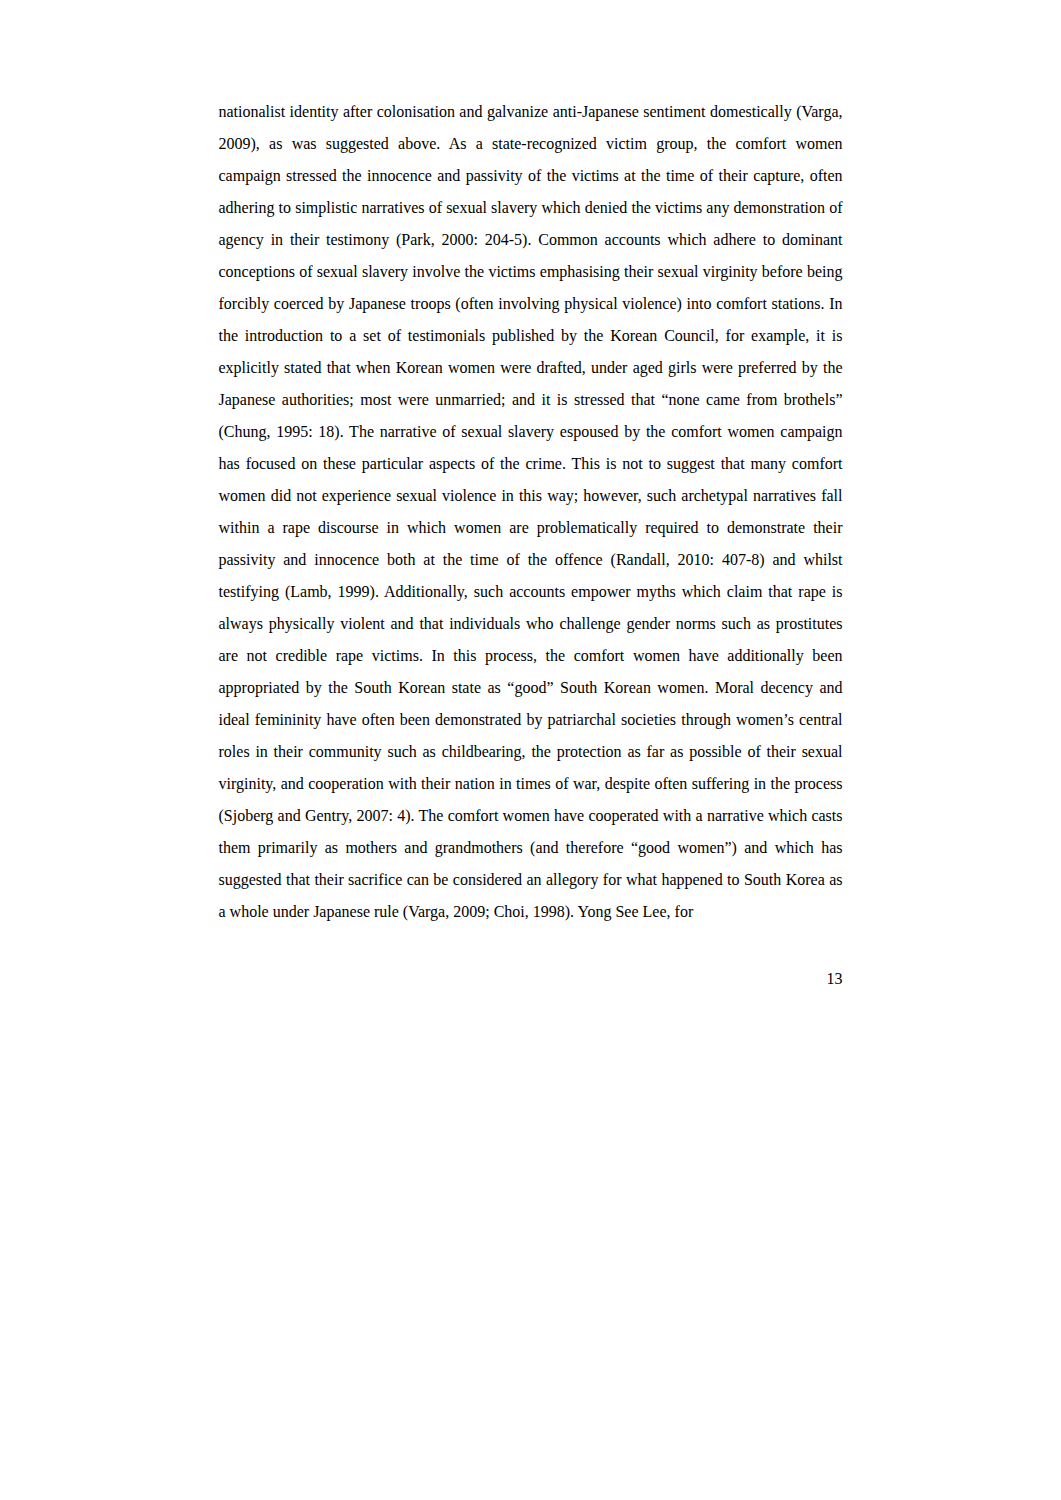nationalist identity after colonisation and galvanize anti-Japanese sentiment domestically (Varga, 2009), as was suggested above. As a state-recognized victim group, the comfort women campaign stressed the innocence and passivity of the victims at the time of their capture, often adhering to simplistic narratives of sexual slavery which denied the victims any demonstration of agency in their testimony (Park, 2000: 204-5). Common accounts which adhere to dominant conceptions of sexual slavery involve the victims emphasising their sexual virginity before being forcibly coerced by Japanese troops (often involving physical violence) into comfort stations. In the introduction to a set of testimonials published by the Korean Council, for example, it is explicitly stated that when Korean women were drafted, under aged girls were preferred by the Japanese authorities; most were unmarried; and it is stressed that “none came from brothels” (Chung, 1995: 18). The narrative of sexual slavery espoused by the comfort women campaign has focused on these particular aspects of the crime. This is not to suggest that many comfort women did not experience sexual violence in this way; however, such archetypal narratives fall within a rape discourse in which women are problematically required to demonstrate their passivity and innocence both at the time of the offence (Randall, 2010: 407-8) and whilst testifying (Lamb, 1999). Additionally, such accounts empower myths which claim that rape is always physically violent and that individuals who challenge gender norms such as prostitutes are not credible rape victims. In this process, the comfort women have additionally been appropriated by the South Korean state as “good” South Korean women. Moral decency and ideal femininity have often been demonstrated by patriarchal societies through women’s central roles in their community such as childbearing, the protection as far as possible of their sexual virginity, and cooperation with their nation in times of war, despite often suffering in the process (Sjoberg and Gentry, 2007: 4). The comfort women have cooperated with a narrative which casts them primarily as mothers and grandmothers (and therefore “good women”) and which has suggested that their sacrifice can be considered an allegory for what happened to South Korea as a whole under Japanese rule (Varga, 2009; Choi, 1998). Yong See Lee, for
13